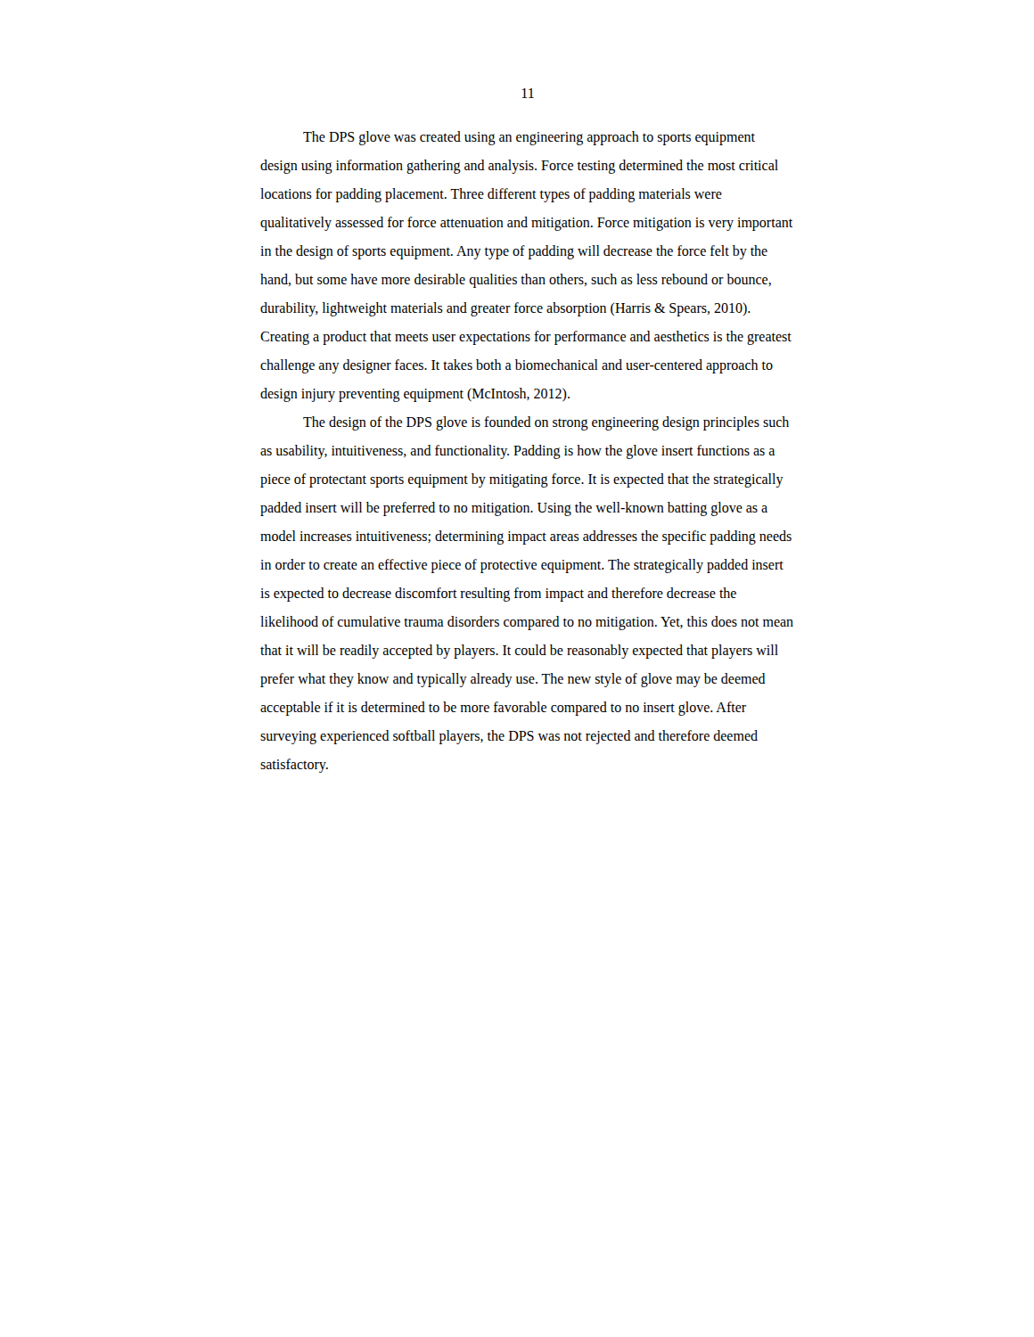11
The DPS glove was created using an engineering approach to sports equipment design using information gathering and analysis. Force testing determined the most critical locations for padding placement. Three different types of padding materials were qualitatively assessed for force attenuation and mitigation. Force mitigation is very important in the design of sports equipment. Any type of padding will decrease the force felt by the hand, but some have more desirable qualities than others, such as less rebound or bounce, durability, lightweight materials and greater force absorption (Harris & Spears, 2010). Creating a product that meets user expectations for performance and aesthetics is the greatest challenge any designer faces. It takes both a biomechanical and user-centered approach to design injury preventing equipment (McIntosh, 2012).
The design of the DPS glove is founded on strong engineering design principles such as usability, intuitiveness, and functionality. Padding is how the glove insert functions as a piece of protectant sports equipment by mitigating force. It is expected that the strategically padded insert will be preferred to no mitigation. Using the well-known batting glove as a model increases intuitiveness; determining impact areas addresses the specific padding needs in order to create an effective piece of protective equipment. The strategically padded insert is expected to decrease discomfort resulting from impact and therefore decrease the likelihood of cumulative trauma disorders compared to no mitigation. Yet, this does not mean that it will be readily accepted by players. It could be reasonably expected that players will prefer what they know and typically already use. The new style of glove may be deemed acceptable if it is determined to be more favorable compared to no insert glove. After surveying experienced softball players, the DPS was not rejected and therefore deemed satisfactory.